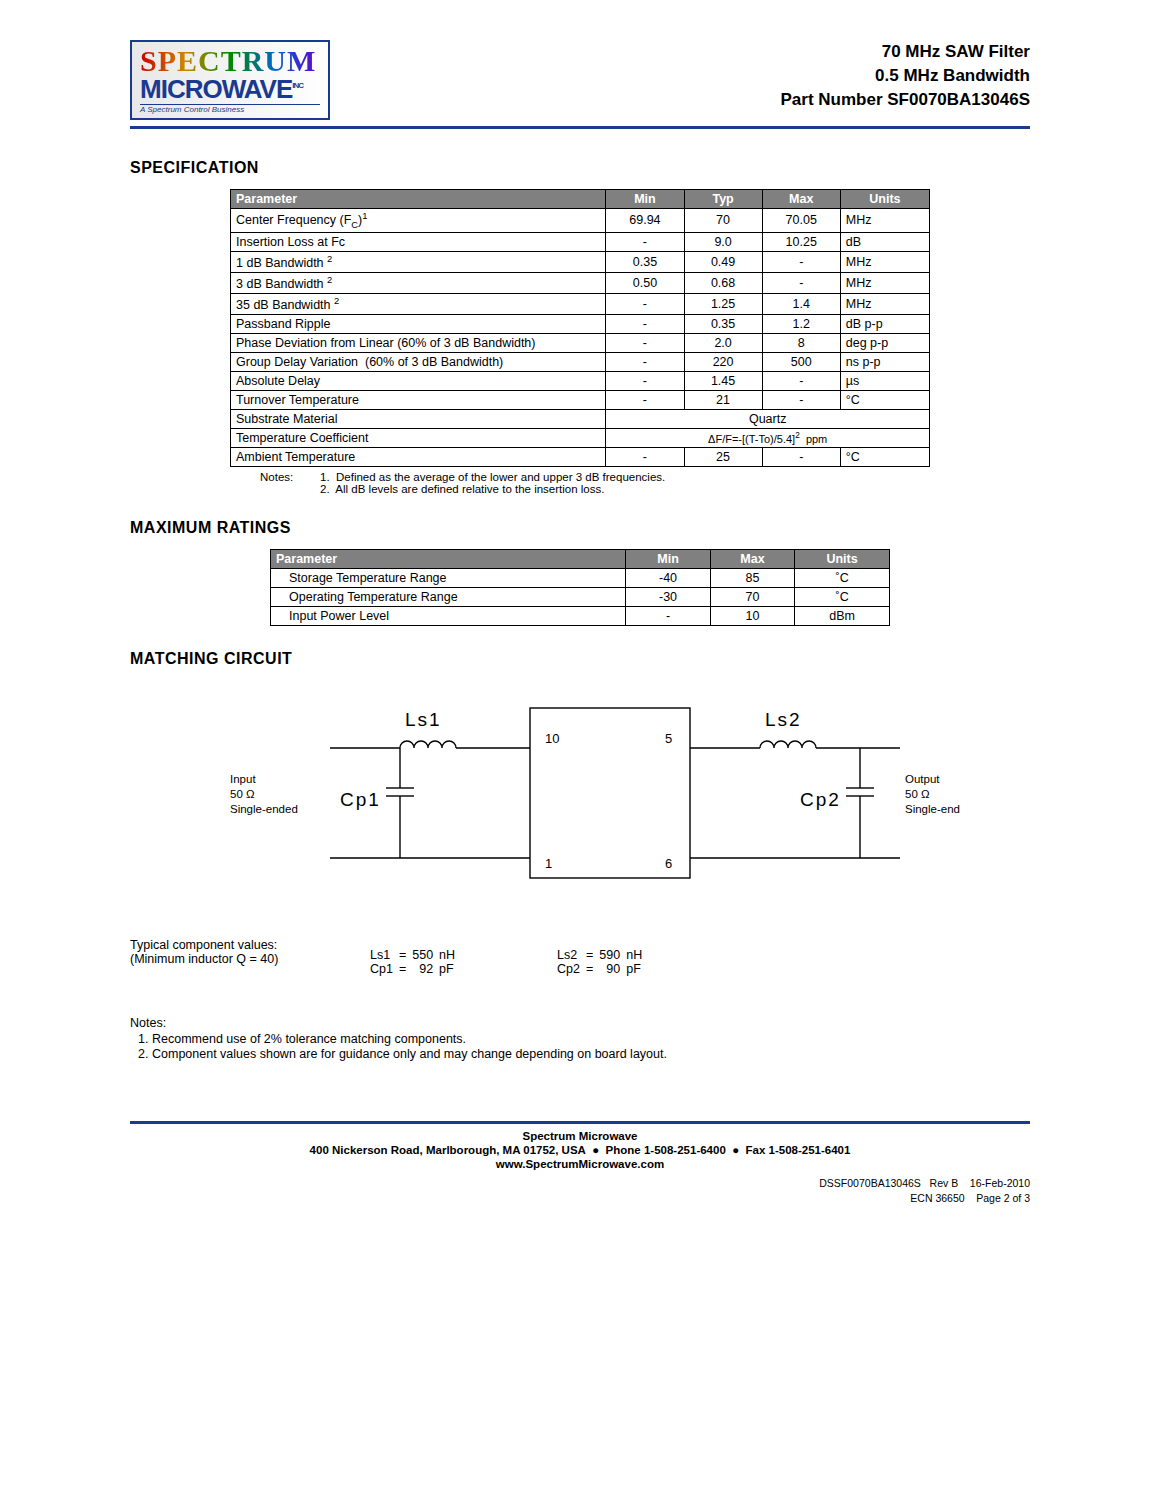SPECTRUM
MICROWAVEINC
A Spectrum Control Business
70 MHz SAW Filter
0.5 MHz Bandwidth
Part Number SF0070BA13046S
SPECIFICATION
| Parameter | Min | Typ | Max | Units |
| --- | --- | --- | --- | --- |
| Center Frequency (F C ) 1 | 69.94 | 70 | 70.05 | MHz |
| Insertion Loss at Fc | - | 9.0 | 10.25 | dB |
| 1 dB Bandwidth 2 | 0.35 | 0.49 | - | MHz |
| 3 dB Bandwidth 2 | 0.50 | 0.68 | - | MHz |
| 35 dB Bandwidth 2 | - | 1.25 | 1.4 | MHz |
| Passband Ripple | - | 0.35 | 1.2 | dB p-p |
| Phase Deviation from Linear (60% of 3 dB Bandwidth) | - | 2.0 | 8 | deg p-p |
| Group Delay Variation (60% of 3 dB Bandwidth) | - | 220 | 500 | ns p-p |
| Absolute Delay | - | 1.45 | - | µs |
| Turnover Temperature | - | 21 | - | °C |
| Substrate Material | Quartz |
| Temperature Coefficient | ΔF/F=-[(T-To)/5.4] 2 ppm |
| Ambient Temperature | - | 25 | - | °C |
Notes: 1. Defined as the average of the lower and upper 3 dB frequencies.
2. All dB levels are defined relative to the insertion loss.
MAXIMUM RATINGS
| Parameter | Min | Max | Units |
| --- | --- | --- | --- |
| Storage Temperature Range | -40 | 85 | ˚C |
| Operating Temperature Range | -30 | 70 | ˚C |
| Input Power Level | - | 10 | dBm |
MATCHING CIRCUIT
10 5 1 6 Ls1 Ls2 Cp1 Cp2 Input 50 Ω Single-ended Output 50 Ω Single-ended
Typical component values:
(Minimum inductor Q = 40)
| Ls1 | = | 550 | nH | | Ls2 | = | 590 | nH |
| Cp1 | = | 92 | pF | | Cp2 | = | 90 | pF |
Notes:
Recommend use of 2% tolerance matching components.
Component values shown are for guidance only and may change depending on board layout.
Spectrum Microwave
400 Nickerson Road, Marlborough, MA 01752, USA ● Phone 1-508-251-6400 ● Fax 1-508-251-6401
www.SpectrumMicrowave.com
DSSF0070BA13046S Rev B 16-Feb-2010
ECN 36650 Page 2 of 3